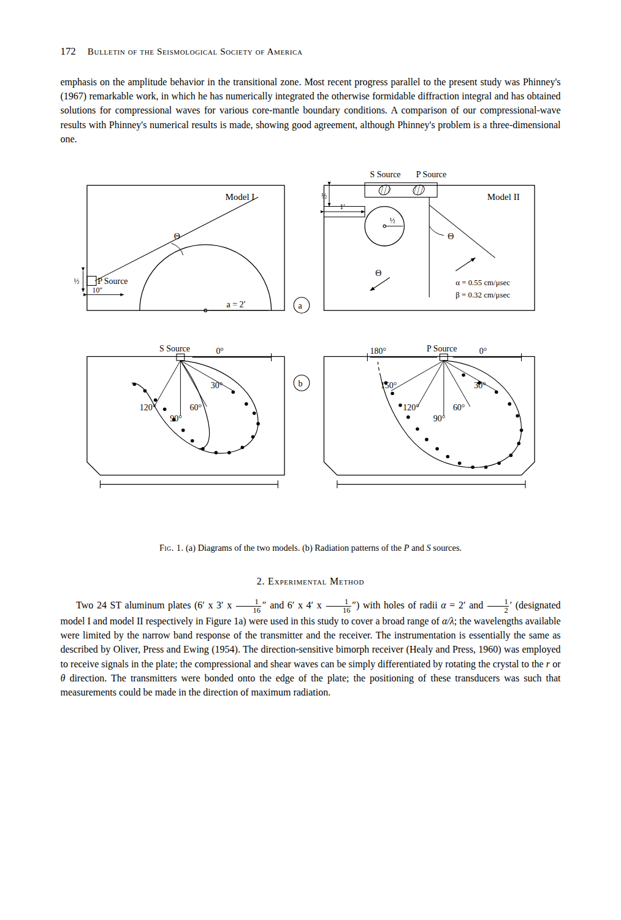172 Bulletin of the Seismological Society of America
emphasis on the amplitude behavior in the transitional zone. Most recent progress parallel to the present study was Phinney's (1967) remarkable work, in which he has numerically integrated the otherwise formidable diffraction integral and has obtained solutions for compressional waves for various core-mantle boundary conditions. A comparison of our compressional-wave results with Phinney's numerical results is made, showing good agreement, although Phinney's problem is a three-dimensional one.
a = 2′ Θ P Source ½ 10″ Model I S Source P Source ½ ½ 1′ Θ Θ Model II α = 0.55 cm/μsec β = 0.32 cm/μsec a S Source 0° 30° 60° 90° 120° b P Source 0° 180° 30° 60° 90° 120° 150°
Fig. 1. (a) Diagrams of the two models. (b) Radiation patterns of the P and S sources.
2. Experimental Method
Two 24 ST aluminum plates (6′ x 3′ x 116″ and 6′ x 4′ x 116″) with holes of radii α = 2′ and 12′ (designated model I and model II respectively in Figure 1a) were used in this study to cover a broad range of α/λ; the wavelengths available were limited by the narrow band response of the transmitter and the receiver. The instrumentation is essentially the same as described by Oliver, Press and Ewing (1954). The direction-sensitive bimorph receiver (Healy and Press, 1960) was employed to receive signals in the plate; the compressional and shear waves can be simply differentiated by rotating the crystal to the r or θ direction. The transmitters were bonded onto the edge of the plate; the positioning of these transducers was such that measurements could be made in the direction of maximum radiation.